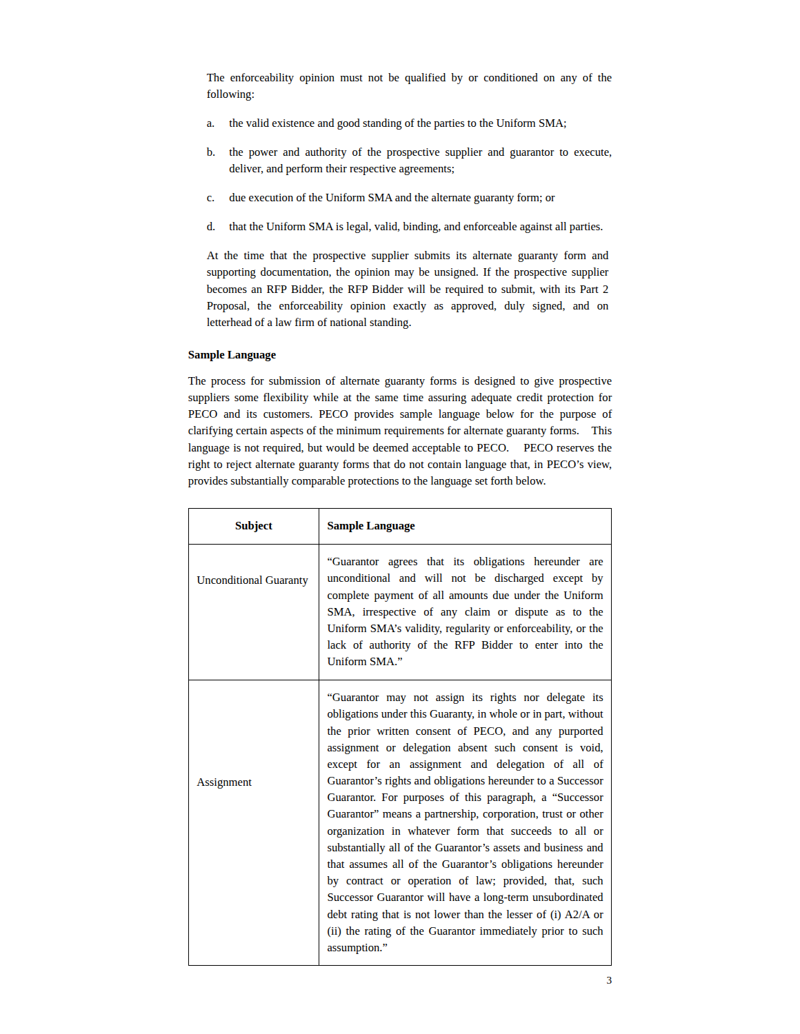The enforceability opinion must not be qualified by or conditioned on any of the following:
a. the valid existence and good standing of the parties to the Uniform SMA;
b. the power and authority of the prospective supplier and guarantor to execute, deliver, and perform their respective agreements;
c. due execution of the Uniform SMA and the alternate guaranty form; or
d. that the Uniform SMA is legal, valid, binding, and enforceable against all parties.
At the time that the prospective supplier submits its alternate guaranty form and supporting documentation, the opinion may be unsigned. If the prospective supplier becomes an RFP Bidder, the RFP Bidder will be required to submit, with its Part 2 Proposal, the enforceability opinion exactly as approved, duly signed, and on letterhead of a law firm of national standing.
Sample Language
The process for submission of alternate guaranty forms is designed to give prospective suppliers some flexibility while at the same time assuring adequate credit protection for PECO and its customers. PECO provides sample language below for the purpose of clarifying certain aspects of the minimum requirements for alternate guaranty forms. This language is not required, but would be deemed acceptable to PECO. PECO reserves the right to reject alternate guaranty forms that do not contain language that, in PECO’s view, provides substantially comparable protections to the language set forth below.
| Subject | Sample Language |
| --- | --- |
| Unconditional Guaranty | “Guarantor agrees that its obligations hereunder are unconditional and will not be discharged except by complete payment of all amounts due under the Uniform SMA, irrespective of any claim or dispute as to the Uniform SMA’s validity, regularity or enforceability, or the lack of authority of the RFP Bidder to enter into the Uniform SMA.” |
| Assignment | “Guarantor may not assign its rights nor delegate its obligations under this Guaranty, in whole or in part, without the prior written consent of PECO, and any purported assignment or delegation absent such consent is void, except for an assignment and delegation of all of Guarantor’s rights and obligations hereunder to a Successor Guarantor. For purposes of this paragraph, a “Successor Guarantor” means a partnership, corporation, trust or other organization in whatever form that succeeds to all or substantially all of the Guarantor’s assets and business and that assumes all of the Guarantor’s obligations hereunder by contract or operation of law; provided, that, such Successor Guarantor will have a long-term unsubordinated debt rating that is not lower than the lesser of (i) A2/A or (ii) the rating of the Guarantor immediately prior to such assumption.” |
3